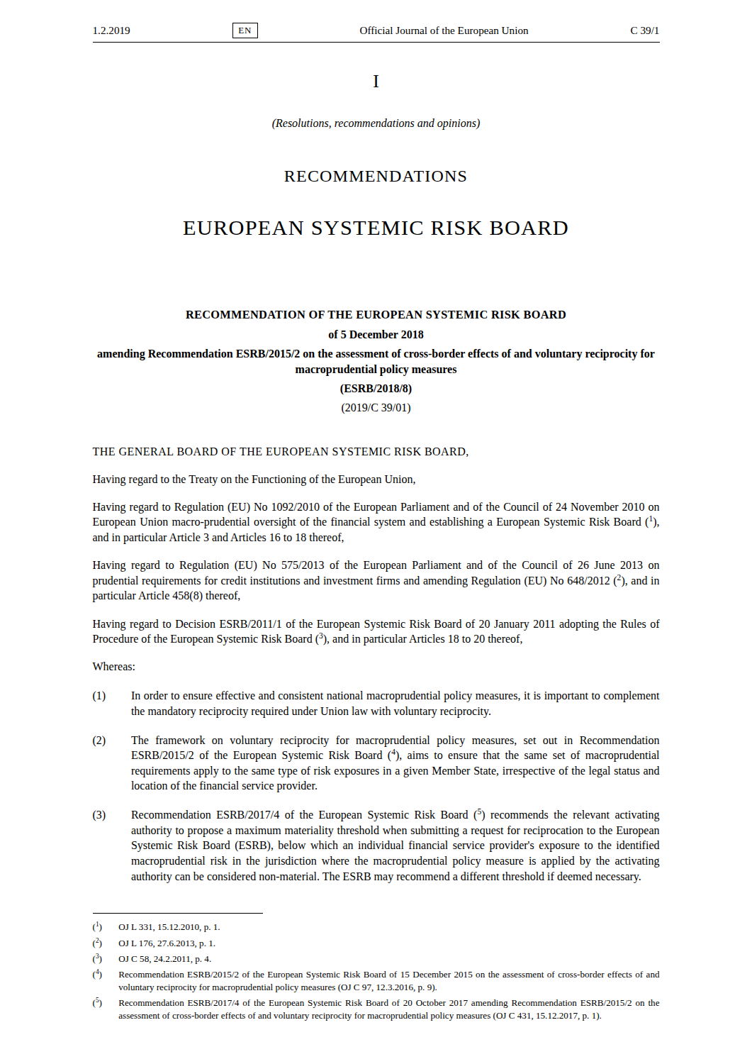1.2.2019 EN Official Journal of the European Union C 39/1
I
(Resolutions, recommendations and opinions)
RECOMMENDATIONS
EUROPEAN SYSTEMIC RISK BOARD
RECOMMENDATION OF THE EUROPEAN SYSTEMIC RISK BOARD
of 5 December 2018
amending Recommendation ESRB/2015/2 on the assessment of cross-border effects of and voluntary reciprocity for macroprudential policy measures
(ESRB/2018/8)
(2019/C 39/01)
THE GENERAL BOARD OF THE EUROPEAN SYSTEMIC RISK BOARD,
Having regard to the Treaty on the Functioning of the European Union,
Having regard to Regulation (EU) No 1092/2010 of the European Parliament and of the Council of 24 November 2010 on European Union macro-prudential oversight of the financial system and establishing a European Systemic Risk Board (1), and in particular Article 3 and Articles 16 to 18 thereof,
Having regard to Regulation (EU) No 575/2013 of the European Parliament and of the Council of 26 June 2013 on prudential requirements for credit institutions and investment firms and amending Regulation (EU) No 648/2012 (2), and in particular Article 458(8) thereof,
Having regard to Decision ESRB/2011/1 of the European Systemic Risk Board of 20 January 2011 adopting the Rules of Procedure of the European Systemic Risk Board (3), and in particular Articles 18 to 20 thereof,
Whereas:
(1) In order to ensure effective and consistent national macroprudential policy measures, it is important to complement the mandatory reciprocity required under Union law with voluntary reciprocity.
(2) The framework on voluntary reciprocity for macroprudential policy measures, set out in Recommendation ESRB/2015/2 of the European Systemic Risk Board (4), aims to ensure that the same set of macroprudential requirements apply to the same type of risk exposures in a given Member State, irrespective of the legal status and location of the financial service provider.
(3) Recommendation ESRB/2017/4 of the European Systemic Risk Board (5) recommends the relevant activating authority to propose a maximum materiality threshold when submitting a request for reciprocation to the European Systemic Risk Board (ESRB), below which an individual financial service provider's exposure to the identified macroprudential risk in the jurisdiction where the macroprudential policy measure is applied by the activating authority can be considered non-material. The ESRB may recommend a different threshold if deemed necessary.
(1) OJ L 331, 15.12.2010, p. 1.
(2) OJ L 176, 27.6.2013, p. 1.
(3) OJ C 58, 24.2.2011, p. 4.
(4) Recommendation ESRB/2015/2 of the European Systemic Risk Board of 15 December 2015 on the assessment of cross-border effects of and voluntary reciprocity for macroprudential policy measures (OJ C 97, 12.3.2016, p. 9).
(5) Recommendation ESRB/2017/4 of the European Systemic Risk Board of 20 October 2017 amending Recommendation ESRB/2015/2 on the assessment of cross-border effects of and voluntary reciprocity for macroprudential policy measures (OJ C 431, 15.12.2017, p. 1).